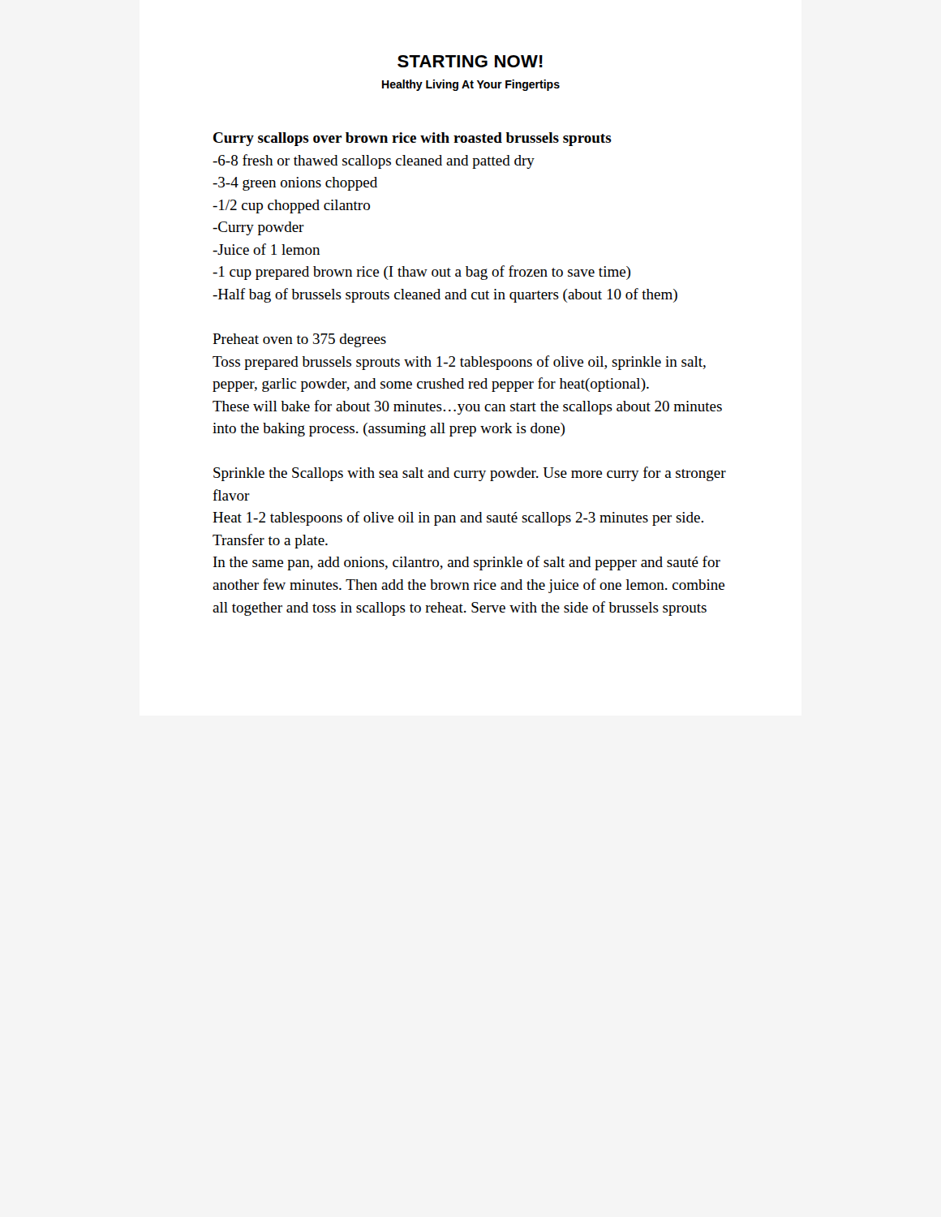STARTING NOW!
Healthy Living At Your Fingertips
Curry scallops over brown rice with roasted brussels sprouts
6-8 fresh or thawed scallops cleaned and patted dry
3-4 green onions chopped
1/2 cup chopped cilantro
Curry powder
Juice of 1 lemon
1 cup prepared brown rice (I thaw out a bag of frozen to save time)
Half bag of brussels sprouts cleaned and cut in quarters (about 10 of them)
Preheat oven to 375 degrees
Toss prepared brussels sprouts with 1-2 tablespoons of olive oil, sprinkle in salt, pepper, garlic powder, and some crushed red pepper for heat(optional).
These will bake for about 30 minutes…you can start the scallops about 20 minutes into the baking process. (assuming all prep work is done)
Sprinkle the Scallops with sea salt and curry powder. Use more curry for a stronger flavor
Heat 1-2 tablespoons of olive oil in pan and sauté scallops 2-3 minutes per side. Transfer to a plate.
In the same pan, add onions, cilantro, and sprinkle of salt and pepper and sauté for another few minutes. Then add the brown rice and the juice of one lemon. combine all together and toss in scallops to reheat. Serve with the side of brussels sprouts